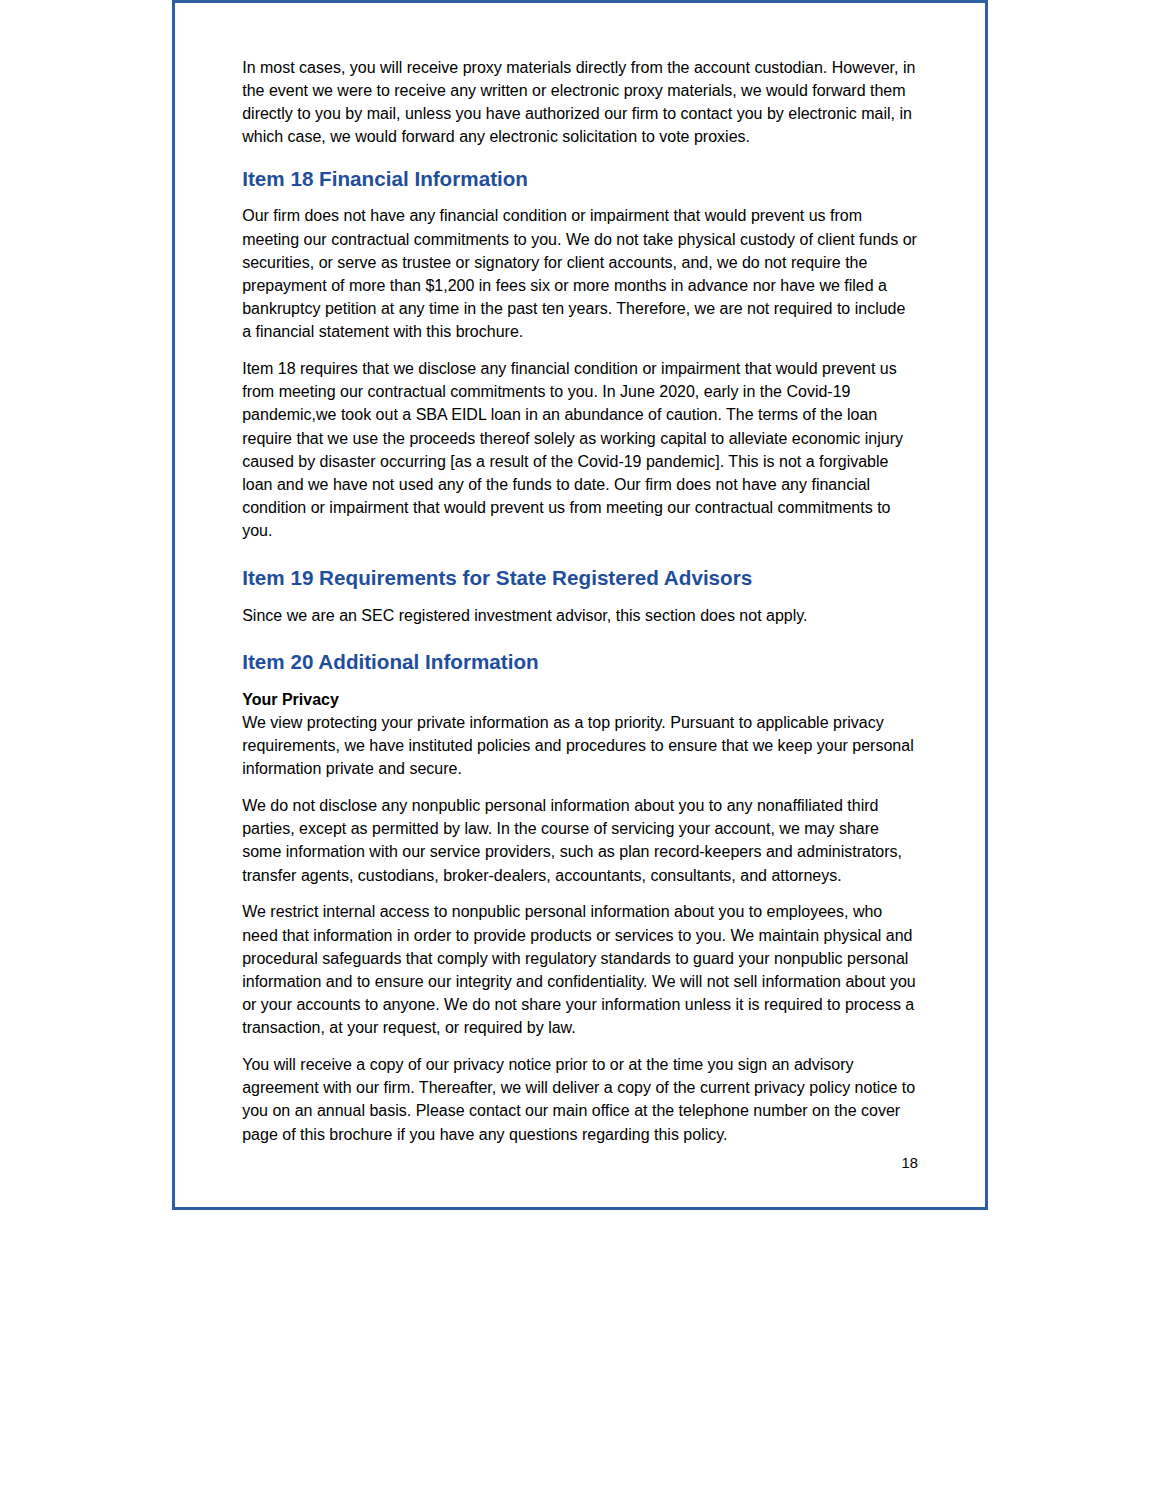In most cases, you will receive proxy materials directly from the account custodian. However, in the event we were to receive any written or electronic proxy materials, we would forward them directly to you by mail, unless you have authorized our firm to contact you by electronic mail, in which case, we would forward any electronic solicitation to vote proxies.
Item 18 Financial Information
Our firm does not have any financial condition or impairment that would prevent us from meeting our contractual commitments to you. We do not take physical custody of client funds or securities, or serve as trustee or signatory for client accounts, and, we do not require the prepayment of more than $1,200 in fees six or more months in advance nor have we filed a bankruptcy petition at any time in the past ten years. Therefore, we are not required to include a financial statement with this brochure.
Item 18 requires that we disclose any financial condition or impairment that would prevent us from meeting our contractual commitments to you. In June 2020, early in the Covid-19 pandemic,we took out a SBA EIDL loan in an abundance of caution. The terms of the loan require that we use the proceeds thereof solely as working capital to alleviate economic injury caused by disaster occurring [as a result of the Covid-19 pandemic]. This is not a forgivable loan and we have not used any of the funds to date. Our firm does not have any financial condition or impairment that would prevent us from meeting our contractual commitments to you.
Item 19 Requirements for State Registered Advisors
Since we are an SEC registered investment advisor, this section does not apply.
Item 20 Additional Information
Your Privacy
We view protecting your private information as a top priority. Pursuant to applicable privacy requirements, we have instituted policies and procedures to ensure that we keep your personal information private and secure.
We do not disclose any nonpublic personal information about you to any nonaffiliated third parties, except as permitted by law. In the course of servicing your account, we may share some information with our service providers, such as plan record-keepers and administrators, transfer agents, custodians, broker-dealers, accountants, consultants, and attorneys.
We restrict internal access to nonpublic personal information about you to employees, who need that information in order to provide products or services to you. We maintain physical and procedural safeguards that comply with regulatory standards to guard your nonpublic personal information and to ensure our integrity and confidentiality. We will not sell information about you or your accounts to anyone. We do not share your information unless it is required to process a transaction, at your request, or required by law.
You will receive a copy of our privacy notice prior to or at the time you sign an advisory agreement with our firm. Thereafter, we will deliver a copy of the current privacy policy notice to you on an annual basis. Please contact our main office at the telephone number on the cover page of this brochure if you have any questions regarding this policy.
18